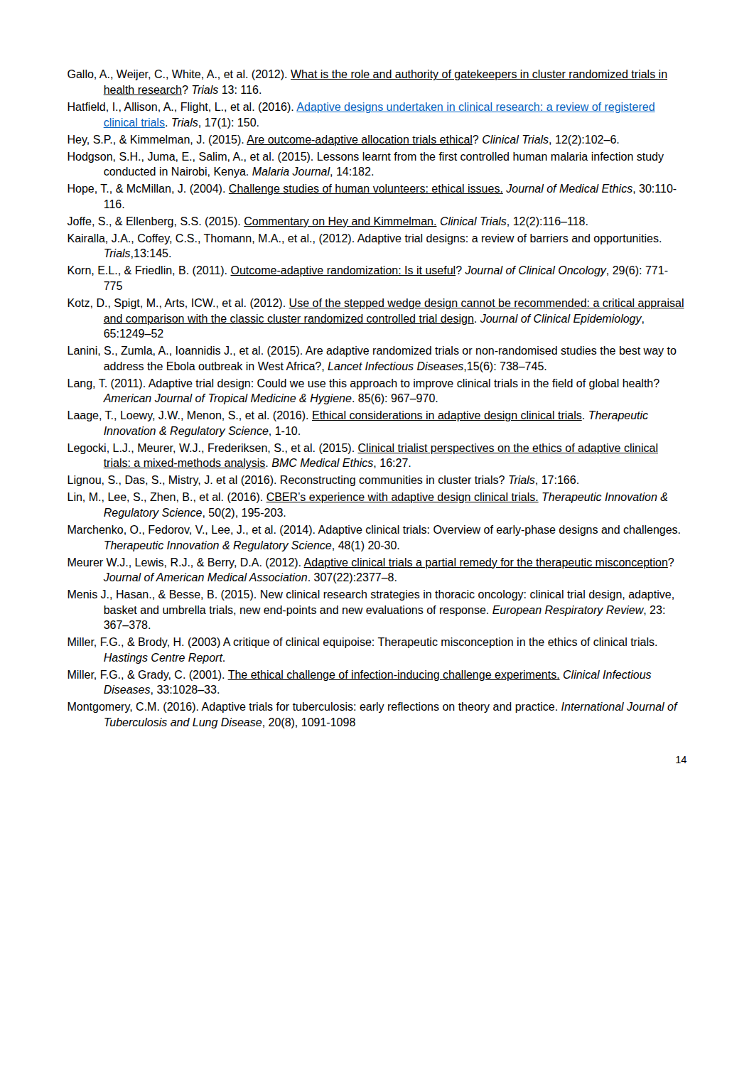Gallo, A., Weijer, C., White, A., et al. (2012). What is the role and authority of gatekeepers in cluster randomized trials in health research? Trials 13: 116.
Hatfield, I., Allison, A., Flight, L., et al. (2016). Adaptive designs undertaken in clinical research: a review of registered clinical trials. Trials, 17(1): 150.
Hey, S.P., & Kimmelman, J. (2015). Are outcome-adaptive allocation trials ethical? Clinical Trials, 12(2):102–6.
Hodgson, S.H., Juma, E., Salim, A., et al. (2015). Lessons learnt from the first controlled human malaria infection study conducted in Nairobi, Kenya. Malaria Journal, 14:182.
Hope, T., & McMillan, J. (2004). Challenge studies of human volunteers: ethical issues. Journal of Medical Ethics, 30:110-116.
Joffe, S., & Ellenberg, S.S. (2015). Commentary on Hey and Kimmelman. Clinical Trials, 12(2):116–118.
Kairalla, J.A., Coffey, C.S., Thomann, M.A., et al., (2012). Adaptive trial designs: a review of barriers and opportunities. Trials,13:145.
Korn, E.L., & Friedlin, B. (2011). Outcome-adaptive randomization: Is it useful? Journal of Clinical Oncology, 29(6): 771-775
Kotz, D., Spigt, M., Arts, ICW., et al. (2012). Use of the stepped wedge design cannot be recommended: a critical appraisal and comparison with the classic cluster randomized controlled trial design. Journal of Clinical Epidemiology, 65:1249–52
Lanini, S., Zumla, A., Ioannidis J., et al. (2015). Are adaptive randomized trials or non-randomised studies the best way to address the Ebola outbreak in West Africa?, Lancet Infectious Diseases,15(6): 738–745.
Lang, T. (2011). Adaptive trial design: Could we use this approach to improve clinical trials in the field of global health? American Journal of Tropical Medicine & Hygiene. 85(6): 967–970.
Laage, T., Loewy, J.W., Menon, S., et al. (2016). Ethical considerations in adaptive design clinical trials. Therapeutic Innovation & Regulatory Science, 1-10.
Legocki, L.J., Meurer, W.J., Frederiksen, S., et al. (2015). Clinical trialist perspectives on the ethics of adaptive clinical trials: a mixed-methods analysis. BMC Medical Ethics, 16:27.
Lignou, S., Das, S., Mistry, J. et al (2016). Reconstructing communities in cluster trials? Trials, 17:166.
Lin, M., Lee, S., Zhen, B., et al. (2016). CBER’s experience with adaptive design clinical trials. Therapeutic Innovation & Regulatory Science, 50(2), 195-203.
Marchenko, O., Fedorov, V., Lee, J., et al. (2014). Adaptive clinical trials: Overview of early-phase designs and challenges. Therapeutic Innovation & Regulatory Science, 48(1) 20-30.
Meurer W.J., Lewis, R.J., & Berry, D.A. (2012). Adaptive clinical trials a partial remedy for the therapeutic misconception? Journal of American Medical Association. 307(22):2377–8.
Menis J., Hasan., & Besse, B. (2015). New clinical research strategies in thoracic oncology: clinical trial design, adaptive, basket and umbrella trials, new end-points and new evaluations of response. European Respiratory Review, 23: 367–378.
Miller, F.G., & Brody, H. (2003) A critique of clinical equipoise: Therapeutic misconception in the ethics of clinical trials. Hastings Centre Report.
Miller, F.G., & Grady, C. (2001). The ethical challenge of infection-inducing challenge experiments. Clinical Infectious Diseases, 33:1028–33.
Montgomery, C.M. (2016). Adaptive trials for tuberculosis: early reflections on theory and practice. International Journal of Tuberculosis and Lung Disease, 20(8), 1091-1098
14